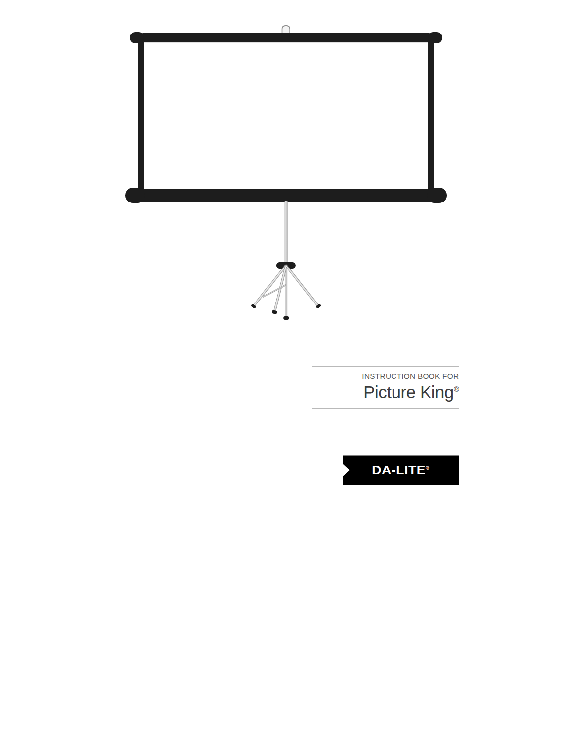INSTRUCTION BOOK FOR
Picture King®
DA-LITE®